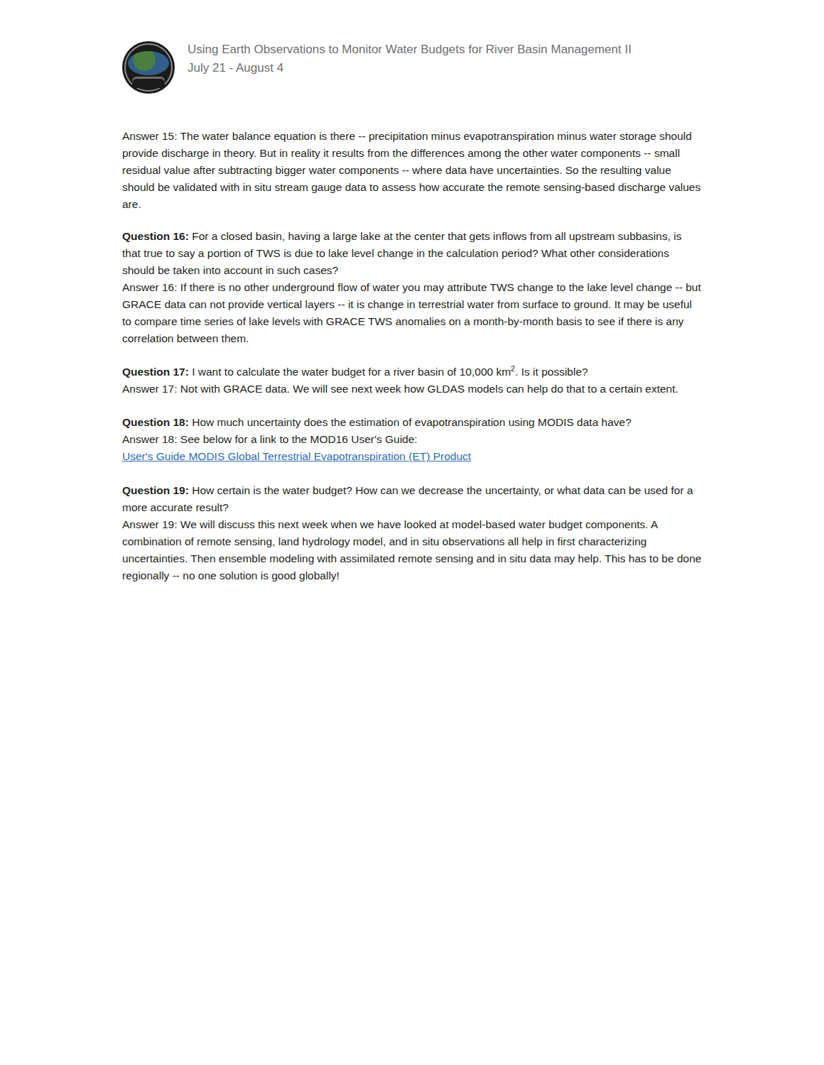Using Earth Observations to Monitor Water Budgets for River Basin Management II
July 21 - August 4
Answer 15: The water balance equation is there -- precipitation minus evapotranspiration minus water storage should provide discharge in theory. But in reality it results from the differences among the other water components -- small residual value after subtracting bigger water components -- where data have uncertainties. So the resulting value should be validated with in situ stream gauge data to assess how accurate the remote sensing-based discharge values are.
Question 16: For a closed basin, having a large lake at the center that gets inflows from all upstream subbasins, is that true to say a portion of TWS is due to lake level change in the calculation period? What other considerations should be taken into account in such cases?
Answer 16: If there is no other underground flow of water you may attribute TWS change to the lake level change -- but GRACE data can not provide vertical layers -- it is change in terrestrial water from surface to ground. It may be useful to compare time series of lake levels with GRACE TWS anomalies on a month-by-month basis to see if there is any correlation between them.
Question 17: I want to calculate the water budget for a river basin of 10,000 km2. Is it possible?
Answer 17: Not with GRACE data. We will see next week how GLDAS models can help do that to a certain extent.
Question 18: How much uncertainty does the estimation of evapotranspiration using MODIS data have?
Answer 18: See below for a link to the MOD16 User's Guide:
User's Guide MODIS Global Terrestrial Evapotranspiration (ET) Product
Question 19: How certain is the water budget? How can we decrease the uncertainty, or what data can be used for a more accurate result?
Answer 19: We will discuss this next week when we have looked at model-based water budget components. A combination of remote sensing, land hydrology model, and in situ observations all help in first characterizing uncertainties. Then ensemble modeling with assimilated remote sensing and in situ data may help. This has to be done regionally -- no one solution is good globally!